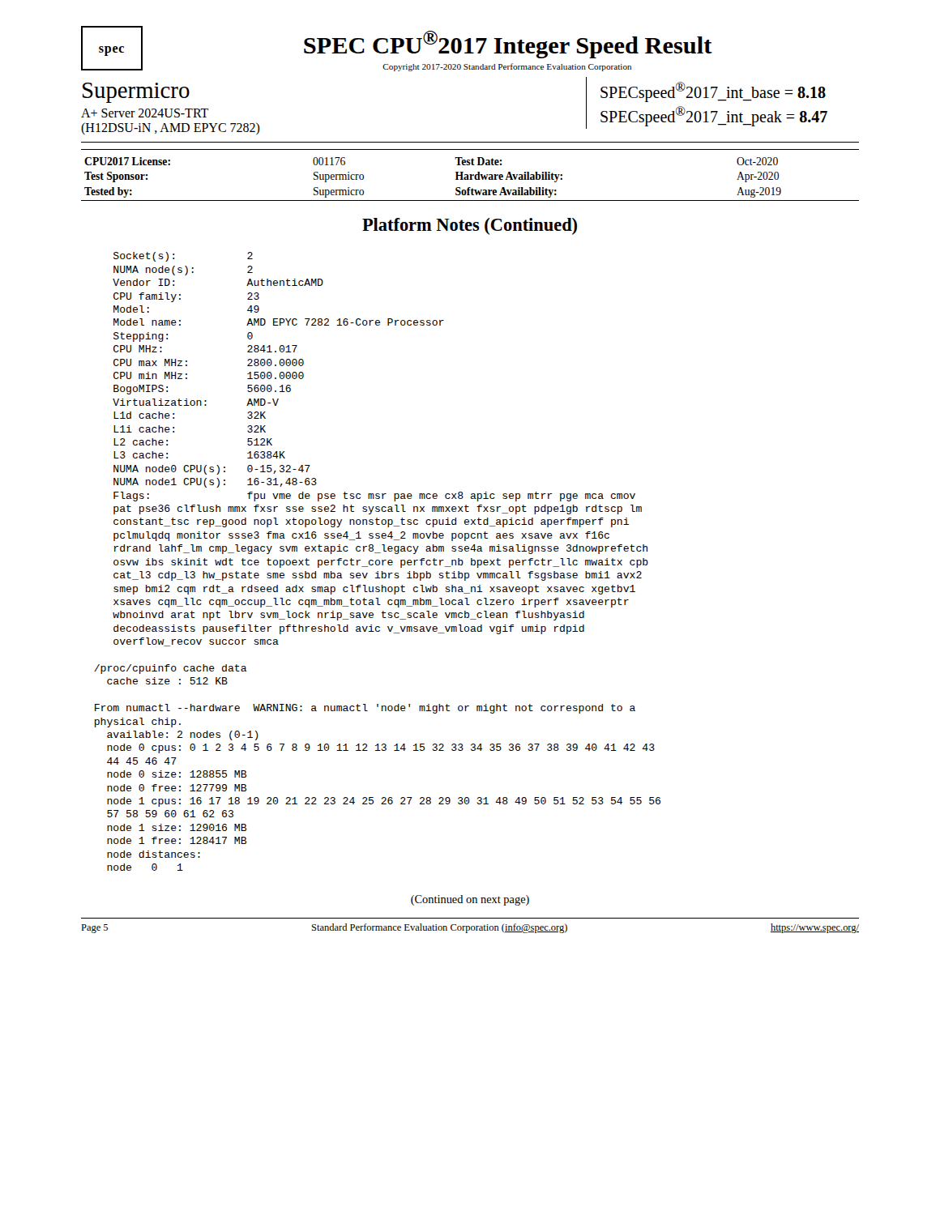spec
SPEC CPU®2017 Integer Speed Result
Copyright 2017-2020 Standard Performance Evaluation Corporation
Supermicro
A+ Server 2024US-TRT
(H12DSU-iN , AMD EPYC 7282)
SPECspeed®2017_int_base = 8.18
SPECspeed®2017_int_peak = 8.47
| CPU2017 License: | 001176 | Test Date: | Oct-2020 |
| Test Sponsor: | Supermicro | Hardware Availability: | Apr-2020 |
| Tested by: | Supermicro | Software Availability: | Aug-2019 |
Platform Notes (Continued)
     Socket(s):           2
     NUMA node(s):        2
     Vendor ID:           AuthenticAMD
     CPU family:          23
     Model:               49
     Model name:          AMD EPYC 7282 16-Core Processor
     Stepping:            0
     CPU MHz:             2841.017
     CPU max MHz:         2800.0000
     CPU min MHz:         1500.0000
     BogoMIPS:            5600.16
     Virtualization:      AMD-V
     L1d cache:           32K
     L1i cache:           32K
     L2 cache:            512K
     L3 cache:            16384K
     NUMA node0 CPU(s):   0-15,32-47
     NUMA node1 CPU(s):   16-31,48-63
     Flags:               fpu vme de pse tsc msr pae mce cx8 apic sep mtrr pge mca cmov
     pat pse36 clflush mmx fxsr sse sse2 ht syscall nx mmxext fxsr_opt pdpe1gb rdtscp lm
     constant_tsc rep_good nopl xtopology nonstop_tsc cpuid extd_apicid aperfmperf pni
     pclmulqdq monitor ssse3 fma cx16 sse4_1 sse4_2 movbe popcnt aes xsave avx f16c
     rdrand lahf_lm cmp_legacy svm extapic cr8_legacy abm sse4a misalignsse 3dnowprefetch
     osvw ibs skinit wdt tce topoext perfctr_core perfctr_nb bpext perfctr_llc mwaitx cpb
     cat_l3 cdp_l3 hw_pstate sme ssbd mba sev ibrs ibpb stibp vmmcall fsgsbase bmi1 avx2
     smep bmi2 cqm rdt_a rdseed adx smap clflushopt clwb sha_ni xsaveopt xsavec xgetbv1
     xsaves cqm_llc cqm_occup_llc cqm_mbm_total cqm_mbm_local clzero irperf xsaveerptr
     wbnoinvd arat npt lbrv svm_lock nrip_save tsc_scale vmcb_clean flushbyasid
     decodeassists pausefilter pfthreshold avic v_vmsave_vmload vgif umip rdpid
     overflow_recov succor smca

  /proc/cpuinfo cache data
    cache size : 512 KB

  From numactl --hardware  WARNING: a numactl 'node' might or might not correspond to a
  physical chip.
    available: 2 nodes (0-1)
    node 0 cpus: 0 1 2 3 4 5 6 7 8 9 10 11 12 13 14 15 32 33 34 35 36 37 38 39 40 41 42 43
    44 45 46 47
    node 0 size: 128855 MB
    node 0 free: 127799 MB
    node 1 cpus: 16 17 18 19 20 21 22 23 24 25 26 27 28 29 30 31 48 49 50 51 52 53 54 55 56
    57 58 59 60 61 62 63
    node 1 size: 129016 MB
    node 1 free: 128417 MB
    node distances:
    node   0   1
(Continued on next page)
Page 5
Standard Performance Evaluation Corporation (info@spec.org)
https://www.spec.org/